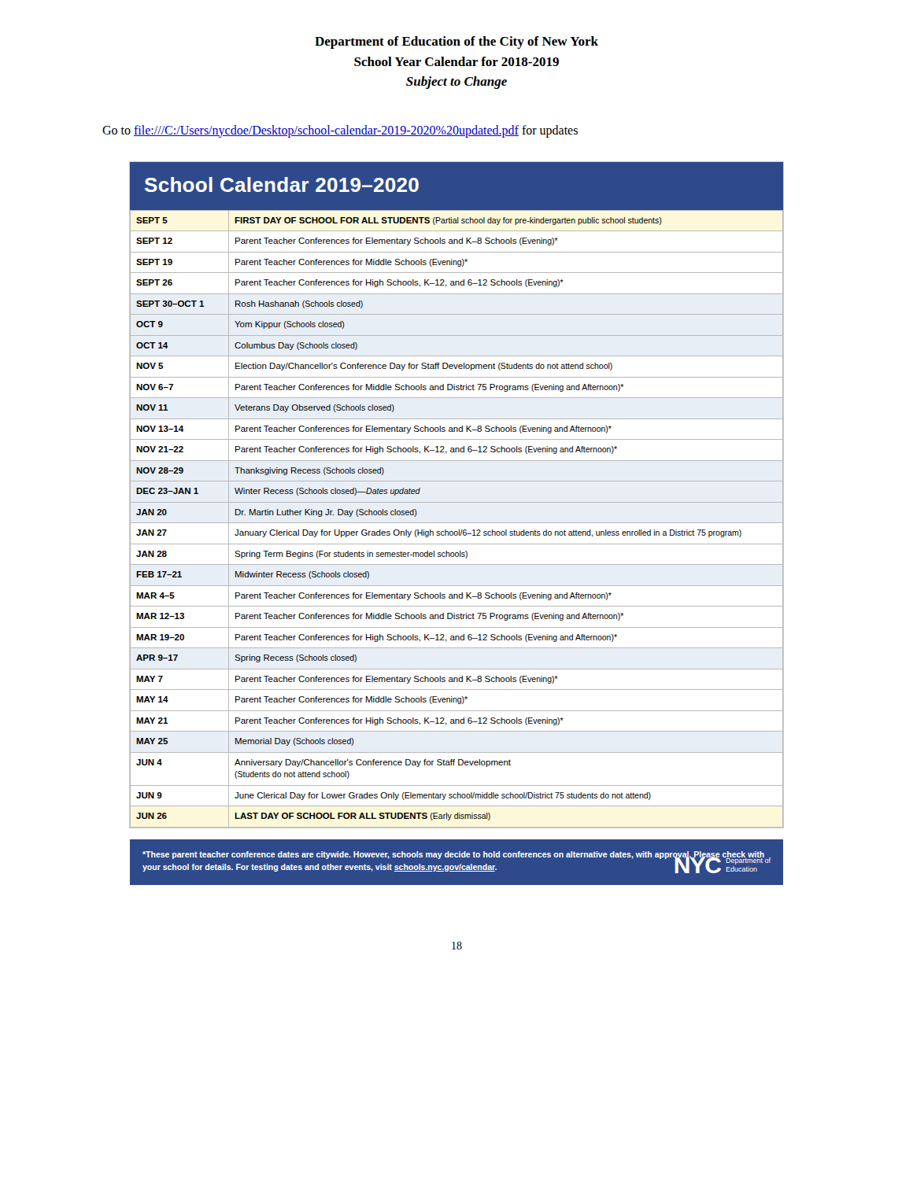Department of Education of the City of New York
School Year Calendar for 2018-2019
Subject to Change
Go to file:///C:/Users/nycdoe/Desktop/school-calendar-2019-2020%20updated.pdf for updates
School Calendar 2019–2020
| SEPT 5 | FIRST DAY OF SCHOOL FOR ALL STUDENTS (Partial school day for pre-kindergarten public school students) |
| SEPT 12 | Parent Teacher Conferences for Elementary Schools and K–8 Schools (Evening)* |
| SEPT 19 | Parent Teacher Conferences for Middle Schools (Evening)* |
| SEPT 26 | Parent Teacher Conferences for High Schools, K–12, and 6–12 Schools (Evening)* |
| SEPT 30–OCT 1 | Rosh Hashanah (Schools closed) |
| OCT 9 | Yom Kippur (Schools closed) |
| OCT 14 | Columbus Day (Schools closed) |
| NOV 5 | Election Day/Chancellor's Conference Day for Staff Development (Students do not attend school) |
| NOV 6–7 | Parent Teacher Conferences for Middle Schools and District 75 Programs (Evening and Afternoon)* |
| NOV 11 | Veterans Day Observed (Schools closed) |
| NOV 13–14 | Parent Teacher Conferences for Elementary Schools and K–8 Schools (Evening and Afternoon)* |
| NOV 21–22 | Parent Teacher Conferences for High Schools, K–12, and 6–12 Schools (Evening and Afternoon)* |
| NOV 28–29 | Thanksgiving Recess (Schools closed) |
| DEC 23–JAN 1 | Winter Recess (Schools closed) — Dates updated |
| JAN 20 | Dr. Martin Luther King Jr. Day (Schools closed) |
| JAN 27 | January Clerical Day for Upper Grades Only (High school/6–12 school students do not attend, unless enrolled in a District 75 program) |
| JAN 28 | Spring Term Begins (For students in semester-model schools) |
| FEB 17–21 | Midwinter Recess (Schools closed) |
| MAR 4–5 | Parent Teacher Conferences for Elementary Schools and K–8 Schools (Evening and Afternoon)* |
| MAR 12–13 | Parent Teacher Conferences for Middle Schools and District 75 Programs (Evening and Afternoon)* |
| MAR 19–20 | Parent Teacher Conferences for High Schools, K–12, and 6–12 Schools (Evening and Afternoon)* |
| APR 9–17 | Spring Recess (Schools closed) |
| MAY 7 | Parent Teacher Conferences for Elementary Schools and K–8 Schools (Evening)* |
| MAY 14 | Parent Teacher Conferences for Middle Schools (Evening)* |
| MAY 21 | Parent Teacher Conferences for High Schools, K–12, and 6–12 Schools (Evening)* |
| MAY 25 | Memorial Day (Schools closed) |
| JUN 4 | Anniversary Day/Chancellor's Conference Day for Staff Development (Students do not attend school) |
| JUN 9 | June Clerical Day for Lower Grades Only (Elementary school/middle school/District 75 students do not attend) |
| JUN 26 | LAST DAY OF SCHOOL FOR ALL STUDENTS (Early dismissal) |
*These parent teacher conference dates are citywide. However, schools may decide to hold conferences on alternative dates, with approval. Please check with your school for details. For testing dates and other events, visit schools.nyc.gov/calendar.
NYC Department of
Education
18